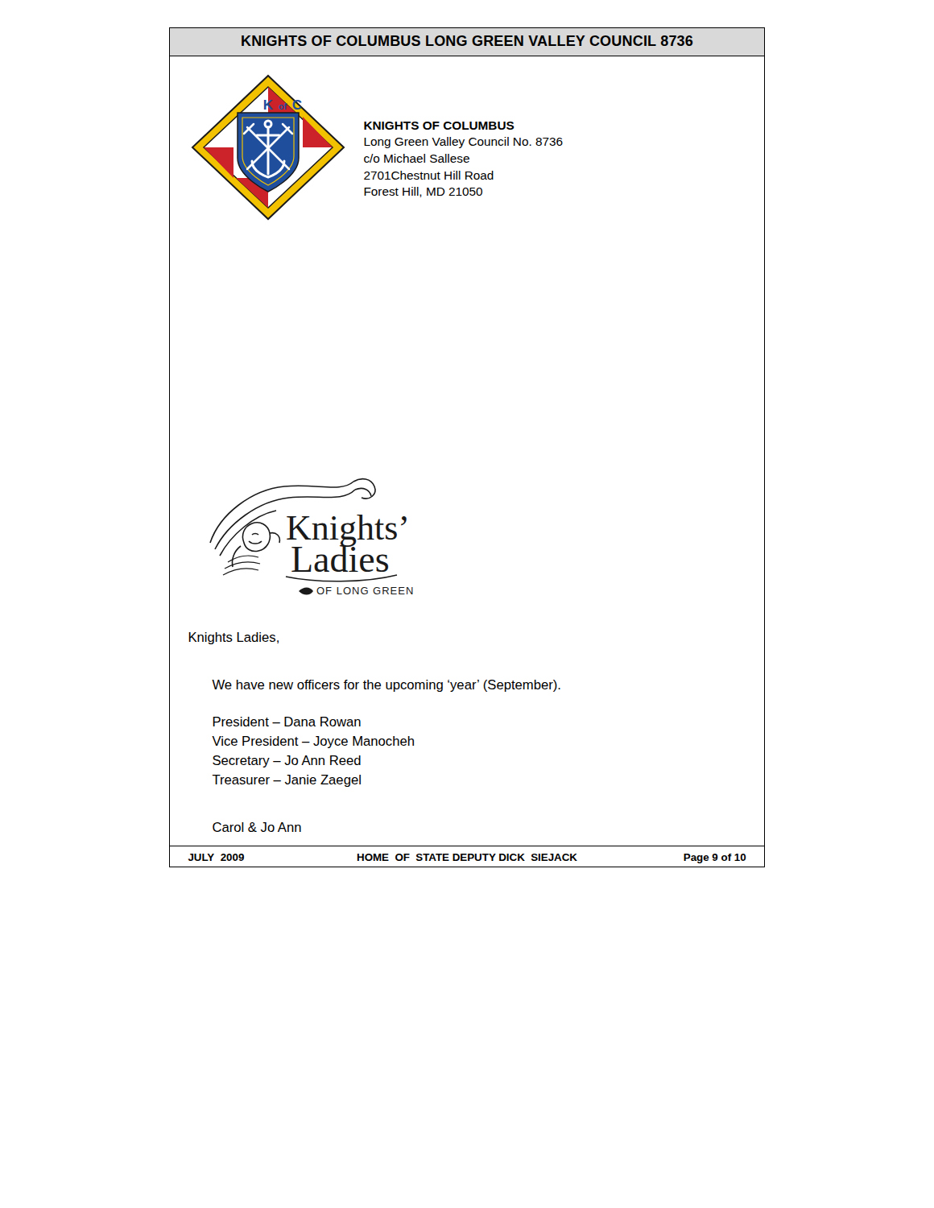KNIGHTS OF COLUMBUS LONG GREEN VALLEY COUNCIL 8736
K of C
KNIGHTS OF COLUMBUS
Long Green Valley Council No. 8736
c/o Michael Sallese
2701Chestnut Hill Road
Forest Hill, MD 21050
Knights’ Ladies OF LONG GREEN
Knights Ladies,
We have new officers for the upcoming ‘year’ (September).
President – Dana Rowan
Vice President – Joyce Manocheh
Secretary – Jo Ann Reed
Treasurer – Janie Zaegel
Carol & Jo Ann
JULY 2009
HOME OF STATE DEPUTY DICK SIEJACK
Page 9 of 10